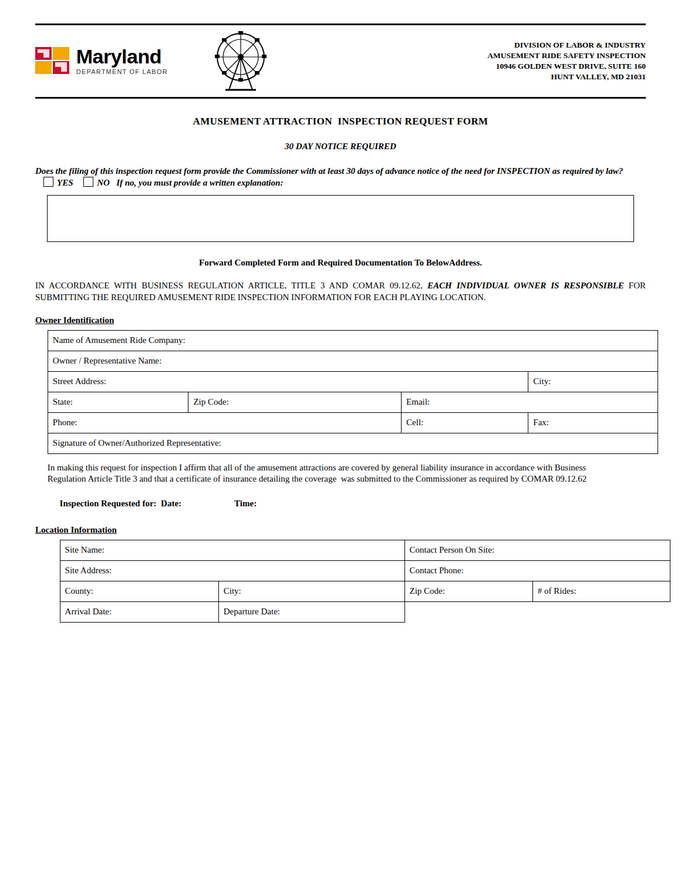Maryland
DEPARTMENT OF LABOR
DIVISION OF LABOR & INDUSTRY
AMUSEMENT RIDE SAFETY INSPECTION
10946 GOLDEN WEST DRIVE, SUITE 160
HUNT VALLEY, MD 21031
AMUSEMENT ATTRACTION INSPECTION REQUEST FORM
30 DAY NOTICE REQUIRED
Does the filing of this inspection request form provide the Commissioner with at least 30 days of advance notice of the need for INSPECTION as required by law? YES NO If no, you must provide a written explanation:
Forward Completed Form and Required Documentation To BelowAddress.
IN ACCORDANCE WITH BUSINESS REGULATION ARTICLE, TITLE 3 AND COMAR 09.12.62, EACH INDIVIDUAL OWNER IS RESPONSIBLE FOR SUBMITTING THE REQUIRED AMUSEMENT RIDE INSPECTION INFORMATION FOR EACH PLAYING LOCATION.
Owner Identification
| Name of Amusement Ride Company: |
| Owner / Representative Name: |
| Street Address: | City: |
| State: | Zip Code: | Email: |
| Phone: | Cell: | Fax: |
| Signature of Owner/Authorized Representative: |
In making this request for inspection I affirm that all of the amusement attractions are covered by general liability insurance in accordance with Business Regulation Article Title 3 and that a certificate of insurance detailing the coverage was submitted to the Commissioner as required by COMAR 09.12.62
Inspection Requested for: Date:Time:
Location Information
| Site Name: | Contact Person On Site: |
| Site Address: | Contact Phone: |
| County: | City: | Zip Code: | # of Rides: |
| Arrival Date: | Departure Date: | | |